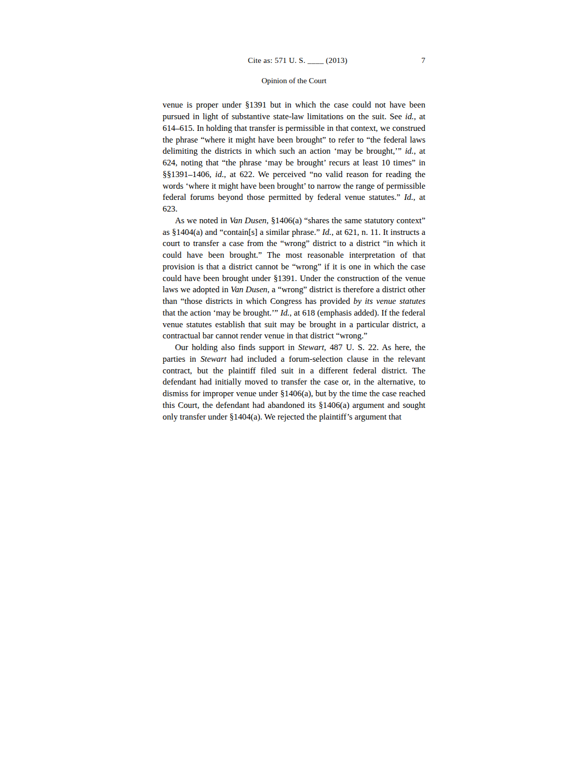Cite as: 571 U. S. ____ (2013) 7
Opinion of the Court
venue is proper under §1391 but in which the case could not have been pursued in light of substantive state-law limitations on the suit. See id., at 614–615. In holding that transfer is permissible in that context, we construed the phrase “where it might have been brought” to refer to “the federal laws delimiting the districts in which such an action ‘may be brought,’” id., at 624, noting that “the phrase ‘may be brought’ recurs at least 10 times” in §§1391–1406, id., at 622. We perceived “no valid reason for reading the words ‘where it might have been brought’ to narrow the range of permissible federal forums beyond those permitted by federal venue statutes.” Id., at 623.
As we noted in Van Dusen, §1406(a) “shares the same statutory context” as §1404(a) and “contain[s] a similar phrase.” Id., at 621, n. 11. It instructs a court to transfer a case from the “wrong” district to a district “in which it could have been brought.” The most reasonable interpretation of that provision is that a district cannot be “wrong” if it is one in which the case could have been brought under §1391. Under the construction of the venue laws we adopted in Van Dusen, a “wrong” district is therefore a district other than “those districts in which Congress has provided by its venue statutes that the action ‘may be brought.’” Id., at 618 (emphasis added). If the federal venue statutes establish that suit may be brought in a particular district, a contractual bar cannot render venue in that district “wrong.”
Our holding also finds support in Stewart, 487 U. S. 22. As here, the parties in Stewart had included a forum-selection clause in the relevant contract, but the plaintiff filed suit in a different federal district. The defendant had initially moved to transfer the case or, in the alternative, to dismiss for improper venue under §1406(a), but by the time the case reached this Court, the defendant had abandoned its §1406(a) argument and sought only transfer under §1404(a). We rejected the plaintiff’s argument that